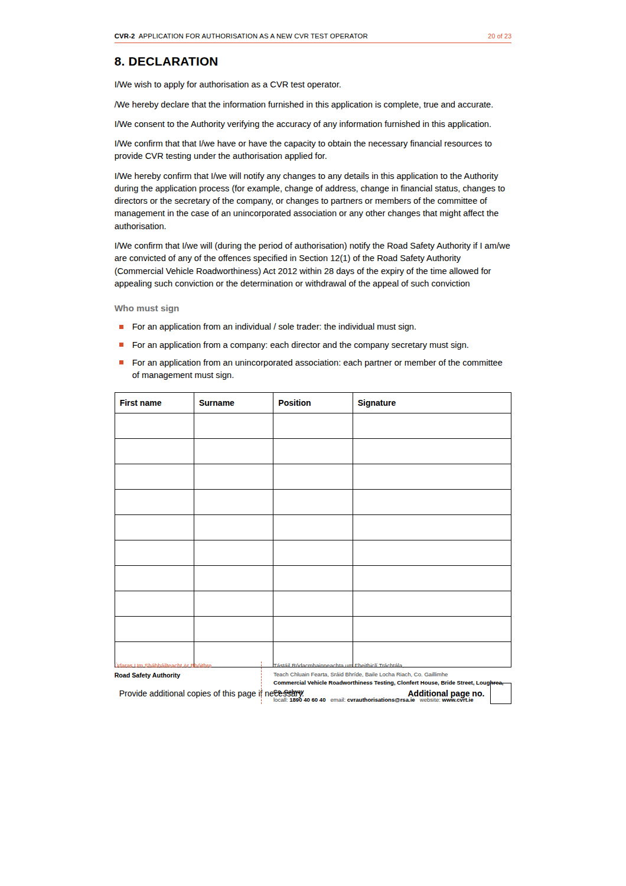CVR-2 Application for Authorisation as a New CVR Test Operator
20 of 23
8. DECLARATION
I/We wish to apply for authorisation as a CVR test operator.
/We hereby declare that the information furnished in this application is complete, true and accurate.
I/We consent to the Authority verifying the accuracy of any information furnished in this application.
I/We confirm that that I/we have or have the capacity to obtain the necessary financial resources to provide CVR testing under the authorisation applied for.
I/We hereby confirm that I/we will notify any changes to any details in this application to the Authority during the application process (for example, change of address, change in financial status, changes to directors or the secretary of the company, or changes to partners or members of the committee of management in the case of an unincorporated association or any other changes that might affect the authorisation.
I/We confirm that I/we will (during the period of authorisation) notify the Road Safety Authority if I am/we are convicted of any of the offences specified in Section 12(1) of the Road Safety Authority (Commercial Vehicle Roadworthiness) Act 2012 within 28 days of the expiry of the time allowed for appealing such conviction or the determination or withdrawal of the appeal of such conviction
Who must sign
For an application from an individual / sole trader: the individual must sign.
For an application from a company: each director and the company secretary must sign.
For an application from an unincorporated association: each partner or member of the committee of management must sign.
| First name | Surname | Position | Signature |
| --- | --- | --- | --- |
Provide additional copies of this page if necessary.
Additional page no.
Údaras Um Shábháilteacht Ar Bhóithre
Road Safety Authority
Tástáil Ródacmhainneachta um Fheithiclí Tráchtála,
Teach Chluain Fearta, Sráid Bhríde, Baile Locha Riach, Co. Gaillimhe
Commercial Vehicle Roadworthiness Testing, Clonfert House, Bride Street, Loughrea, Co. Galway
locall: 1890 40 60 40 email: cvrauthorisations@rsa.ie website: www.cvrt.ie